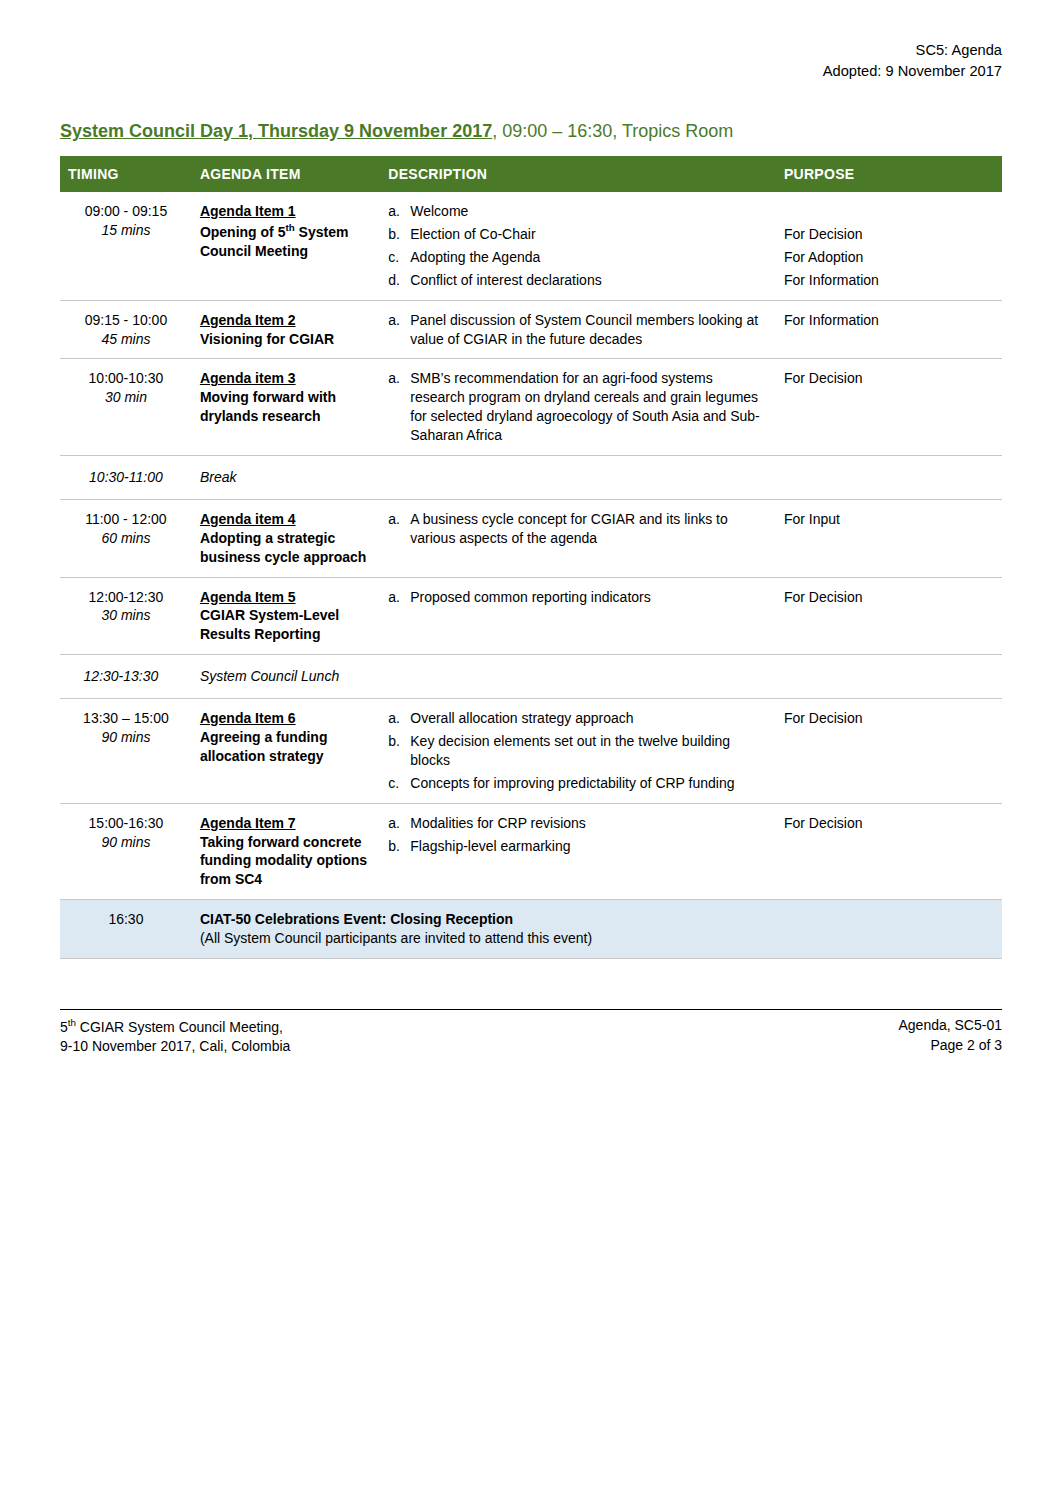SC5: Agenda
Adopted: 9 November 2017
System Council Day 1, Thursday 9 November 2017, 09:00 – 16:30, Tropics Room
| TIMING | AGENDA ITEM | DESCRIPTION | PURPOSE |
| --- | --- | --- | --- |
| 09:00 - 09:15 15 mins | Agenda Item 1 Opening of 5 th System Council Meeting | a. Welcome b. Election of Co-Chair c. Adopting the Agenda d. Conflict of interest declarations | For Decision For Adoption For Information |
| 09:15 - 10:00 45 mins | Agenda Item 2 Visioning for CGIAR | a. Panel discussion of System Council members looking at value of CGIAR in the future decades | For Information |
| 10:00-10:30 30 min | Agenda item 3 Moving forward with drylands research | a. SMB’s recommendation for an agri-food systems research program on dryland cereals and grain legumes for selected dryland agroecology of South Asia and Sub-Saharan Africa | For Decision |
| 10:30-11:00 | Break |
| 11:00 - 12:00 60 mins | Agenda item 4 Adopting a strategic business cycle approach | a. A business cycle concept for CGIAR and its links to various aspects of the agenda | For Input |
| 12:00-12:30 30 mins | Agenda Item 5 CGIAR System-Level Results Reporting | a. Proposed common reporting indicators | For Decision |
| 12:30-13:30 | System Council Lunch |
| 13:30 – 15:00 90 mins | Agenda Item 6 Agreeing a funding allocation strategy | a. Overall allocation strategy approach b. Key decision elements set out in the twelve building blocks c. Concepts for improving predictability of CRP funding | For Decision |
| 15:00-16:30 90 mins | Agenda Item 7 Taking forward concrete funding modality options from SC4 | a. Modalities for CRP revisions b. Flagship-level earmarking | For Decision |
| 16:30 | CIAT-50 Celebrations Event: Closing Reception (All System Council participants are invited to attend this event) |
5th CGIAR System Council Meeting,
9-10 November 2017, Cali, Colombia
Agenda, SC5-01
Page 2 of 3